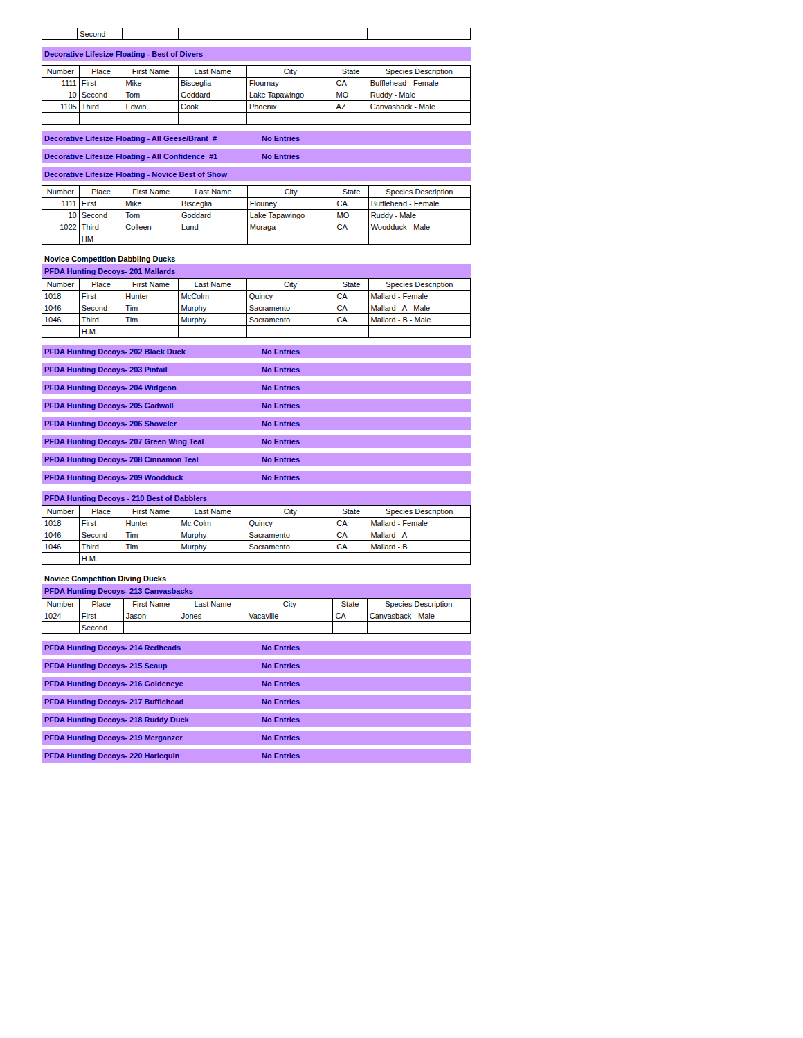| | Second | | | | | |
| Decorative Lifesize Floating - Best of Divers |
| Number | Place | First Name | Last Name | City | State | Species Description |
| 1111 | First | Mike | Bisceglia | Flournay | CA | Bufflehead - Female |
| 10 | Second | Tom | Goddard | Lake Tapawingo | MO | Ruddy - Male |
| 1105 | Third | Edwin | Cook | Phoenix | AZ | Canvasback - Male |
| Decorative Lifesize Floating - All Geese/Brant # | No Entries |
| Decorative Lifesize Floating - All Confidence #1 | No Entries |
| Decorative Lifesize Floating - Novice Best of Show |
| Number | Place | First Name | Last Name | City | State | Species Description |
| 1111 | First | Mike | Bisceglia | Flouney | CA | Bufflehead - Female |
| 10 | Second | Tom | Goddard | Lake Tapawingo | MO | Ruddy - Male |
| 1022 | Third | Colleen | Lund | Moraga | CA | Woodduck - Male |
| | HM | | | | | |
Novice Competition Dabbling Ducks
| PFDA Hunting Decoys- 201 Mallards |
| Number | Place | First Name | Last Name | City | State | Species Description |
| 1018 | First | Hunter | McColm | Quincy | CA | Mallard - Female |
| 1046 | Second | Tim | Murphy | Sacramento | CA | Mallard - A - Male |
| 1046 | Third | Tim | Murphy | Sacramento | CA | Mallard - B - Male |
| | H.M. | | | | | |
| PFDA Hunting Decoys- 202 Black Duck | No Entries |
| PFDA Hunting Decoys- 203 Pintail | No Entries |
| PFDA Hunting Decoys- 204 Widgeon | No Entries |
| PFDA Hunting Decoys- 205 Gadwall | No Entries |
| PFDA Hunting Decoys- 206 Shoveler | No Entries |
| PFDA Hunting Decoys- 207 Green Wing Teal | No Entries |
| PFDA Hunting Decoys- 208 Cinnamon Teal | No Entries |
| PFDA Hunting Decoys- 209 Woodduck | No Entries |
| PFDA Hunting Decoys - 210 Best of Dabblers |
| Number | Place | First Name | Last Name | City | State | Species Description |
| 1018 | First | Hunter | Mc Colm | Quincy | CA | Mallard - Female |
| 1046 | Second | Tim | Murphy | Sacramento | CA | Mallard - A |
| 1046 | Third | Tim | Murphy | Sacramento | CA | Mallard - B |
| | H.M. | | | | | |
Novice Competition Diving Ducks
| PFDA Hunting Decoys- 213 Canvasbacks |
| Number | Place | First Name | Last Name | City | State | Species Description |
| 1024 | First | Jason | Jones | Vacaville | CA | Canvasback - Male |
| | Second | | | | | |
| PFDA Hunting Decoys- 214 Redheads | No Entries |
| PFDA Hunting Decoys- 215 Scaup | No Entries |
| PFDA Hunting Decoys- 216 Goldeneye | No Entries |
| PFDA Hunting Decoys- 217 Bufflehead | No Entries |
| PFDA Hunting Decoys- 218 Ruddy Duck | No Entries |
| PFDA Hunting Decoys- 219 Merganzer | No Entries |
| PFDA Hunting Decoys- 220 Harlequin | No Entries |